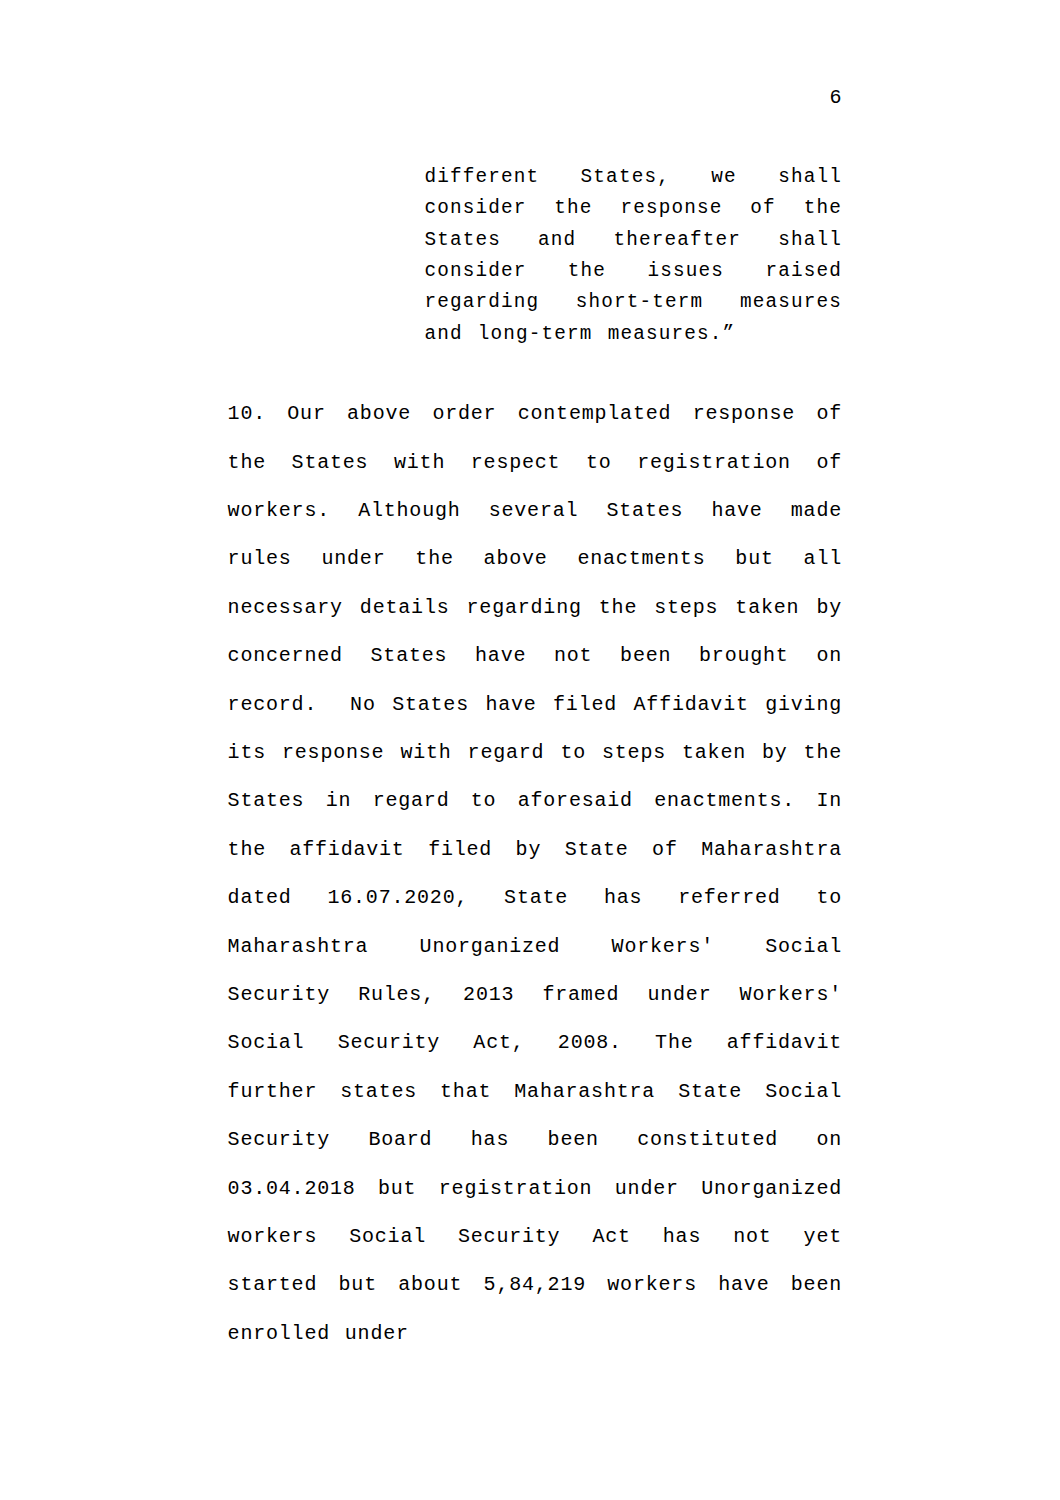6
different States, we shall consider the response of the States and thereafter shall consider the issues raised regarding short-term measures and long-term measures.”
10. Our above order contemplated response of the States with respect to registration of workers. Although several States have made rules under the above enactments but all necessary details regarding the steps taken by concerned States have not been brought on record. No States have filed Affidavit giving its response with regard to steps taken by the States in regard to aforesaid enactments. In the affidavit filed by State of Maharashtra dated 16.07.2020, State has referred to Maharashtra Unorganized Workers' Social Security Rules, 2013 framed under Workers' Social Security Act, 2008. The affidavit further states that Maharashtra State Social Security Board has been constituted on 03.04.2018 but registration under Unorganized workers Social Security Act has not yet started but about 5,84,219 workers have been enrolled under